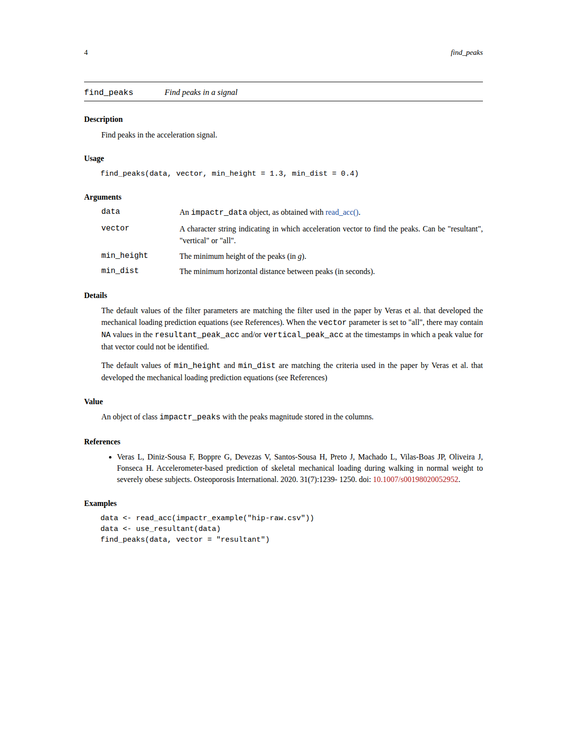4 find_peaks
find_peaks Find peaks in a signal
Description
Find peaks in the acceleration signal.
Usage
find_peaks(data, vector, min_height = 1.3, min_dist = 0.4)
Arguments
data
An impactr_data object, as obtained with read_acc().
vector
A character string indicating in which acceleration vector to find the peaks. Can be "resultant", "vertical" or "all".
min_height
The minimum height of the peaks (in g).
min_dist
The minimum horizontal distance between peaks (in seconds).
Details
The default values of the filter parameters are matching the filter used in the paper by Veras et al. that developed the mechanical loading prediction equations (see References). When the vector parameter is set to "all", there may contain NA values in the resultant_peak_acc and/or vertical_peak_acc at the timestamps in which a peak value for that vector could not be identified.
The default values of min_height and min_dist are matching the criteria used in the paper by Veras et al. that developed the mechanical loading prediction equations (see References)
Value
An object of class impactr_peaks with the peaks magnitude stored in the columns.
References
Veras L, Diniz-Sousa F, Boppre G, Devezas V, Santos-Sousa H, Preto J, Machado L, Vilas-Boas JP, Oliveira J, Fonseca H. Accelerometer-based prediction of skeletal mechanical loading during walking in normal weight to severely obese subjects. Osteoporosis International. 2020. 31(7):1239- 1250. doi: 10.1007/s00198020052952.
Examples
data <- read_acc(impactr_example("hip-raw.csv"))
data <- use_resultant(data)
find_peaks(data, vector = "resultant")